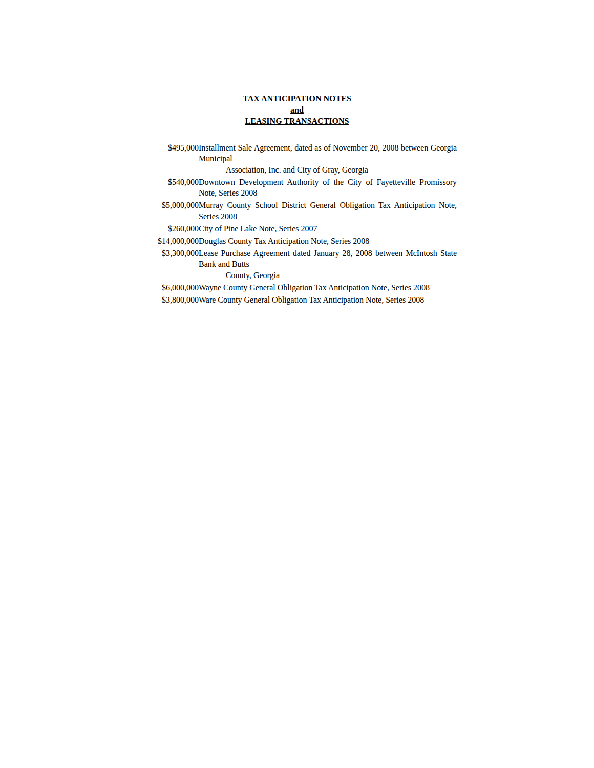TAX ANTICIPATION NOTES
and
LEASING TRANSACTIONS
| $495,000 | Installment Sale Agreement, dated as of November 20, 2008 between Georgia Municipal Association, Inc. and City of Gray, Georgia |
| $540,000 | Downtown Development Authority of the City of Fayetteville Promissory Note, Series 2008 |
| $5,000,000 | Murray County School District General Obligation Tax Anticipation Note, Series 2008 |
| $260,000 | City of Pine Lake Note, Series 2007 |
| $14,000,000 | Douglas County Tax Anticipation Note, Series 2008 |
| $3,300,000 | Lease Purchase Agreement dated January 28, 2008 between McIntosh State Bank and Butts County, Georgia |
| $6,000,000 | Wayne County General Obligation Tax Anticipation Note, Series 2008 |
| $3,800,000 | Ware County General Obligation Tax Anticipation Note, Series 2008 |